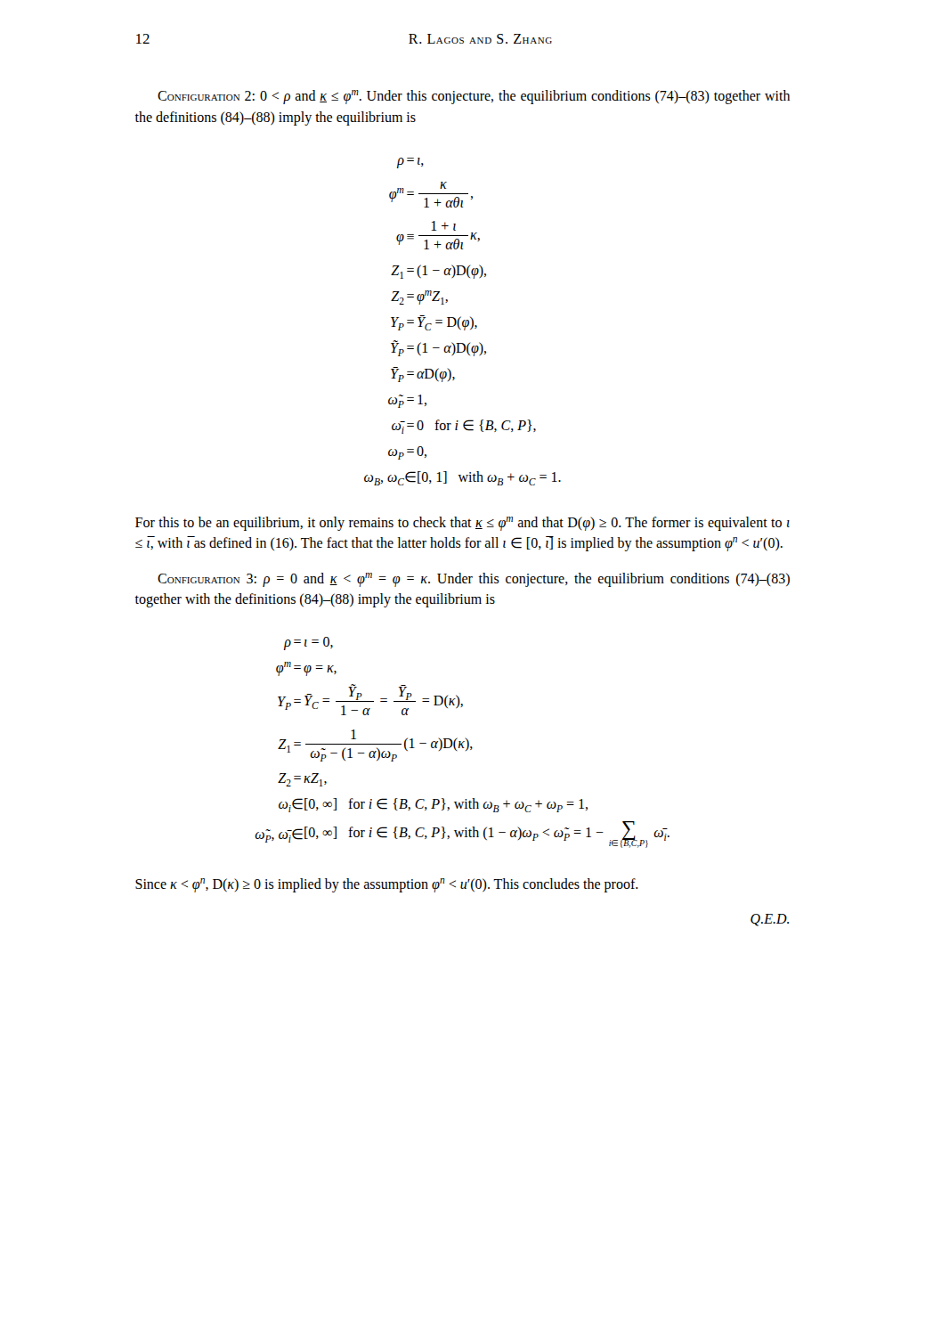12 R. Lagos and S. Zhang
Configuration 2: 0 < ρ and κ ≤ φm. Under this conjecture, the equilibrium conditions (74)–(83) together with the definitions (84)–(88) imply the equilibrium is
| ρ | = | ι , |
| φ m | = | κ 1 + αθι , |
| φ | ≡ | 1 + ι 1 + αθι κ , |
| Z 1 | = | (1 − α ) D ( φ ), |
| Z 2 | = | φ m Z 1 , |
| Y P | = | Ȳ C = D ( φ ), |
| Ỹ P | = | (1 − α ) D ( φ ), |
| Ȳ P | = | α D ( φ ), |
| ω̃ P | = | 1, |
| ω̄ i | = | 0 for i ∈ { B , C , P }, |
| ω P | = | 0, |
| ω B , ω C | ∈ | [0, 1] with ω B + ω C = 1. |
For this to be an equilibrium, it only remains to check that κ ≤ φm and that D(φ) ≥ 0. The former is equivalent to ι ≤ ι̅, with ι̅ as defined in (16). The fact that the latter holds for all ι ∈ [0, ι̅] is implied by the assumption φn < u′(0).
Configuration 3: ρ = 0 and κ < φm = φ = κ. Under this conjecture, the equilibrium conditions (74)–(83) together with the definitions (84)–(88) imply the equilibrium is
| ρ | = | ι = 0, |
| φ m | = | φ = κ , |
| Y P | = | Ȳ C = Ỹ P 1 − α = Ȳ P α = D ( κ ), |
| Z 1 | = | 1 ω̃ P − (1 − α ) ω P (1 − α ) D ( κ ), |
| Z 2 | = | κZ 1 , |
| ω i | ∈ | [0, ∞] for i ∈ { B , C , P }, with ω B + ω C + ω P = 1, |
| ω̃ P , ω̄ i | ∈ | [0, ∞] for i ∈ { B , C , P }, with (1 − α ) ω P < ω̃ P = 1 − ∑ i ∈{ B , C , P } ω̄ i . |
Since κ < φn, D(κ) ≥ 0 is implied by the assumption φn < u′(0). This concludes the proof.
Q.E.D.